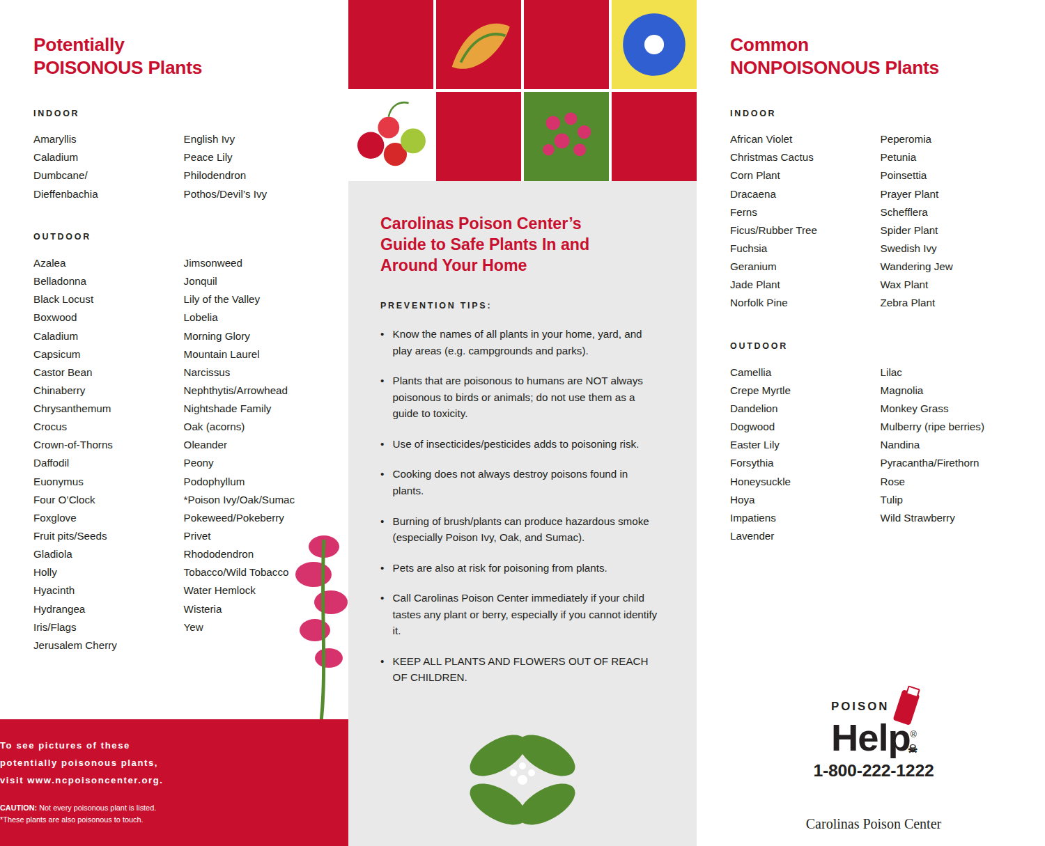Potentially
POISONOUS Plants
INDOOR
Amaryllis
Caladium
Dumbcane/
Dieffenbachia
English Ivy
Peace Lily
Philodendron
Pothos/Devil’s Ivy
OUTDOOR
Azalea
Belladonna
Black Locust
Boxwood
Caladium
Capsicum
Castor Bean
Chinaberry
Chrysanthemum
Crocus
Crown-of-Thorns
Daffodil
Euonymus
Four O’Clock
Foxglove
Fruit pits/Seeds
Gladiola
Holly
Hyacinth
Hydrangea
Iris/Flags
Jerusalem Cherry
Jimsonweed
Jonquil
Lily of the Valley
Lobelia
Morning Glory
Mountain Laurel
Narcissus
Nephthytis/Arrowhead
Nightshade Family
Oak (acorns)
Oleander
Peony
Podophyllum
*Poison Ivy/Oak/Sumac
Pokeweed/Pokeberry
Privet
Rhododendron
Tobacco/Wild Tobacco
Water Hemlock
Wisteria
Yew
To see pictures of these
potentially poisonous plants,
visit www.ncpoisoncenter.org.
CAUTION: Not every poisonous plant is listed.
*These plants are also poisonous to touch.
Carolinas Poison Center’s
Guide to Safe Plants In and
Around Your Home
PREVENTION TIPS:
Know the names of all plants in your home, yard, and play areas (e.g. campgrounds and parks).
Plants that are poisonous to humans are NOT always poisonous to birds or animals; do not use them as a guide to toxicity.
Use of insecticides/pesticides adds to poisoning risk.
Cooking does not always destroy poisons found in plants.
Burning of brush/plants can produce hazardous smoke (especially Poison Ivy, Oak, and Sumac).
Pets are also at risk for poisoning from plants.
Call Carolinas Poison Center immediately if your child tastes any plant or berry, especially if you cannot identify it.
KEEP ALL PLANTS AND FLOWERS OUT OF REACH OF CHILDREN.
Common
NONPOISONOUS Plants
INDOOR
African Violet
Christmas Cactus
Corn Plant
Dracaena
Ferns
Ficus/Rubber Tree
Fuchsia
Geranium
Jade Plant
Norfolk Pine
Peperomia
Petunia
Poinsettia
Prayer Plant
Schefflera
Spider Plant
Swedish Ivy
Wandering Jew
Wax Plant
Zebra Plant
OUTDOOR
Camellia
Crepe Myrtle
Dandelion
Dogwood
Easter Lily
Forsythia
Honeysuckle
Hoya
Impatiens
Lavender
Lilac
Magnolia
Monkey Grass
Mulberry (ripe berries)
Nandina
Pyracantha/Firethorn
Rose
Tulip
Wild Strawberry
POISON
Help☠®
1-800-222-1222
Carolinas Poison Center